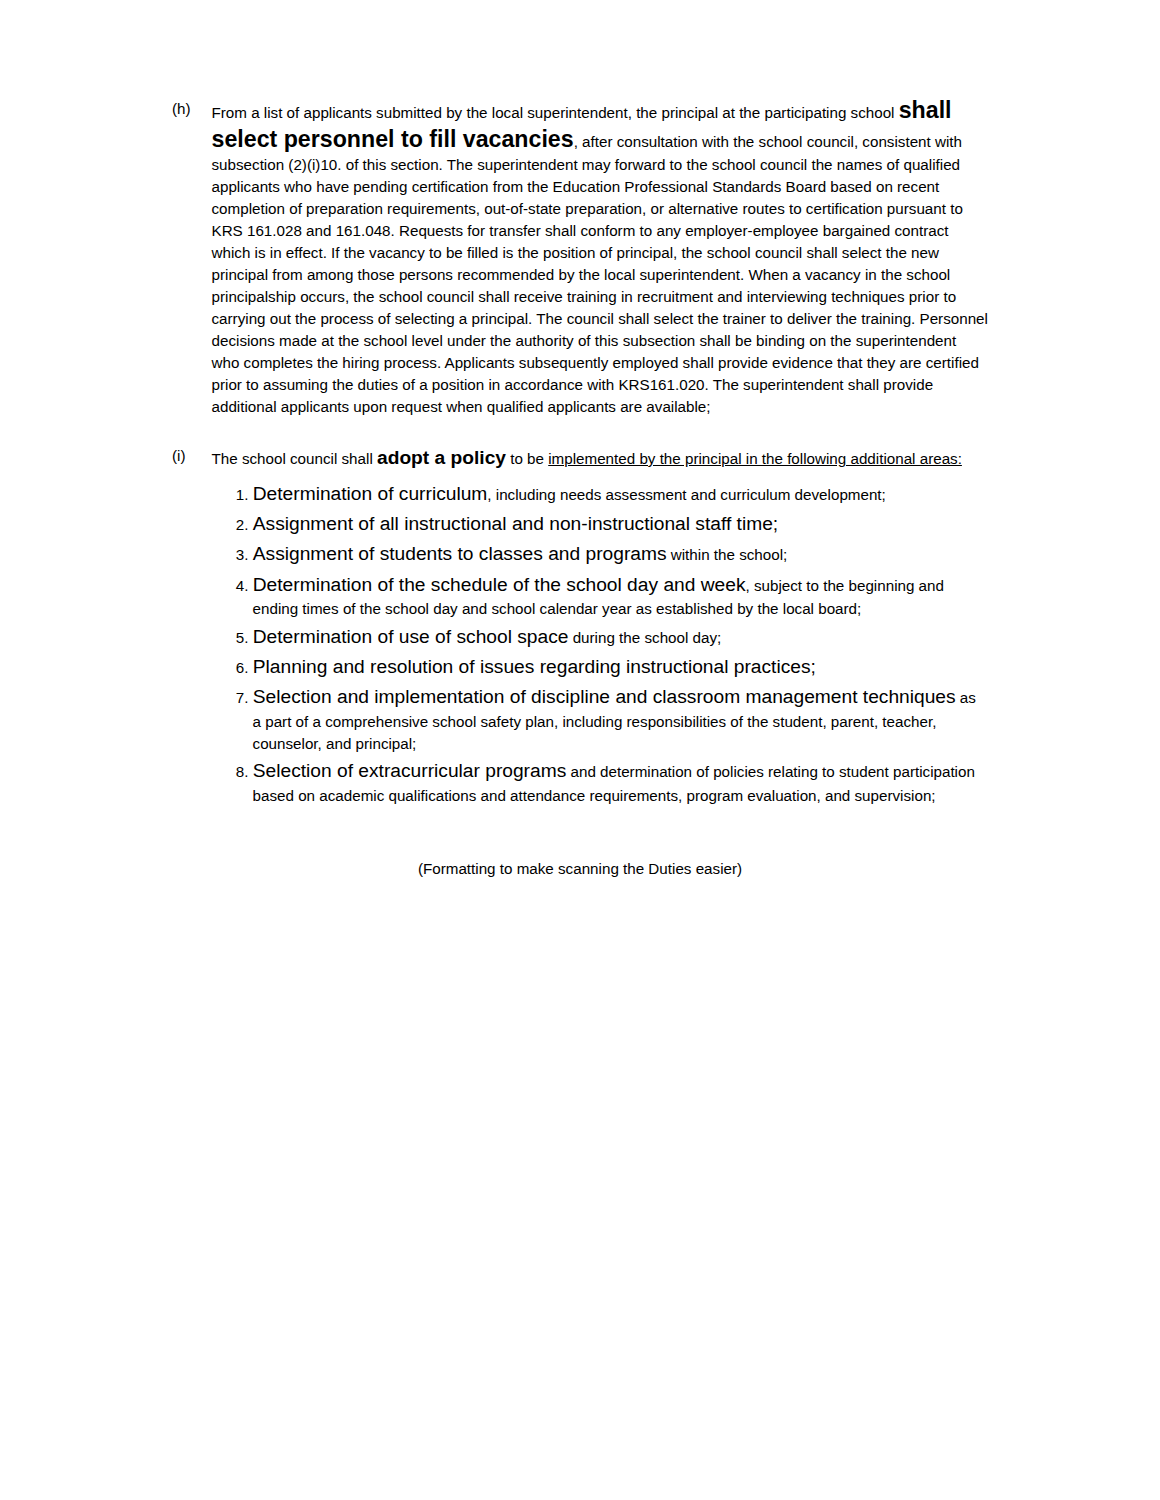(h)
From a list of applicants submitted by the local superintendent, the principal at the participating school shall select personnel to fill vacancies, after consultation with the school council, consistent with subsection (2)(i)10. of this section. The superintendent may forward to the school council the names of qualified applicants who have pending certification from the Education Professional Standards Board based on recent completion of preparation requirements, out-of-state preparation, or alternative routes to certification pursuant to KRS 161.028 and 161.048. Requests for transfer shall conform to any employer-employee bargained contract which is in effect. If the vacancy to be filled is the position of principal, the school council shall select the new principal from among those persons recommended by the local superintendent. When a vacancy in the school principalship occurs, the school council shall receive training in recruitment and interviewing techniques prior to carrying out the process of selecting a principal. The council shall select the trainer to deliver the training. Personnel decisions made at the school level under the authority of this subsection shall be binding on the superintendent who completes the hiring process. Applicants subsequently employed shall provide evidence that they are certified prior to assuming the duties of a position in accordance with KRS161.020. The superintendent shall provide additional applicants upon request when qualified applicants are available;
(i)
The school council shall adopt a policy to be implemented by the principal in the following additional areas:
1. Determination of curriculum, including needs assessment and curriculum development;
2. Assignment of all instructional and non-instructional staff time;
3. Assignment of students to classes and programs within the school;
4. Determination of the schedule of the school day and week, subject to the beginning and ending times of the school day and school calendar year as established by the local board;
5. Determination of use of school space during the school day;
6. Planning and resolution of issues regarding instructional practices;
7. Selection and implementation of discipline and classroom management techniques as a part of a comprehensive school safety plan, including responsibilities of the student, parent, teacher, counselor, and principal;
8. Selection of extracurricular programs and determination of policies relating to student participation based on academic qualifications and attendance requirements, program evaluation, and supervision;
(Formatting to make scanning the Duties easier)